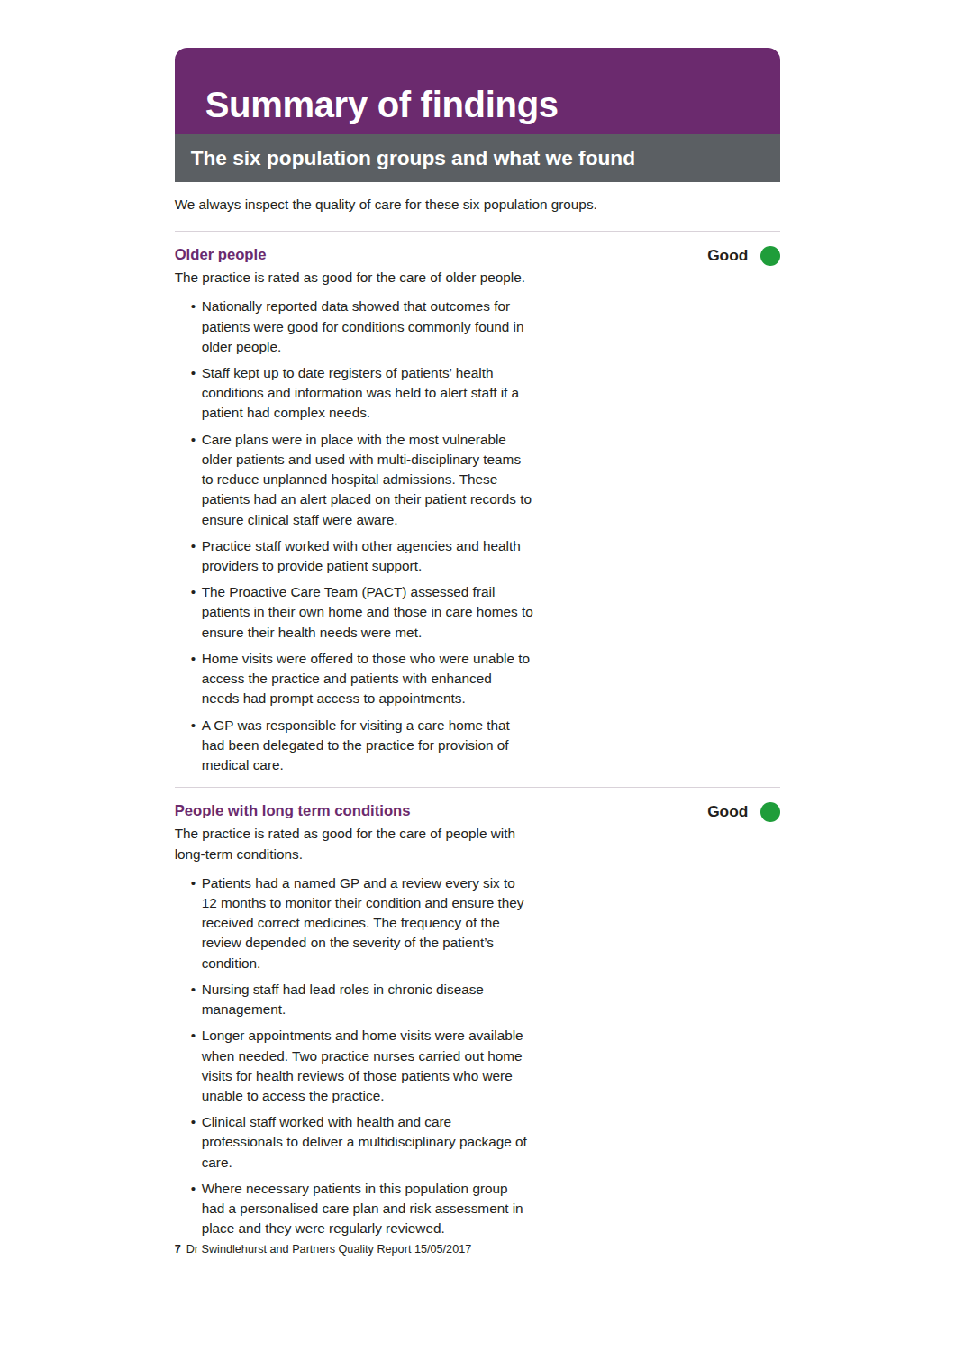Summary of findings
The six population groups and what we found
We always inspect the quality of care for these six population groups.
Older people
The practice is rated as good for the care of older people.
Nationally reported data showed that outcomes for patients were good for conditions commonly found in older people.
Staff kept up to date registers of patients’ health conditions and information was held to alert staff if a patient had complex needs.
Care plans were in place with the most vulnerable older patients and used with multi-disciplinary teams to reduce unplanned hospital admissions. These patients had an alert placed on their patient records to ensure clinical staff were aware.
Practice staff worked with other agencies and health providers to provide patient support.
The Proactive Care Team (PACT) assessed frail patients in their own home and those in care homes to ensure their health needs were met.
Home visits were offered to those who were unable to access the practice and patients with enhanced needs had prompt access to appointments.
A GP was responsible for visiting a care home that had been delegated to the practice for provision of medical care.
Good
People with long term conditions
The practice is rated as good for the care of people with long-term conditions.
Patients had a named GP and a review every six to 12 months to monitor their condition and ensure they received correct medicines. The frequency of the review depended on the severity of the patient’s condition.
Nursing staff had lead roles in chronic disease management.
Longer appointments and home visits were available when needed. Two practice nurses carried out home visits for health reviews of those patients who were unable to access the practice.
Clinical staff worked with health and care professionals to deliver a multidisciplinary package of care.
Where necessary patients in this population group had a personalised care plan and risk assessment in place and they were regularly reviewed.
Good
7 Dr Swindlehurst and Partners Quality Report 15/05/2017